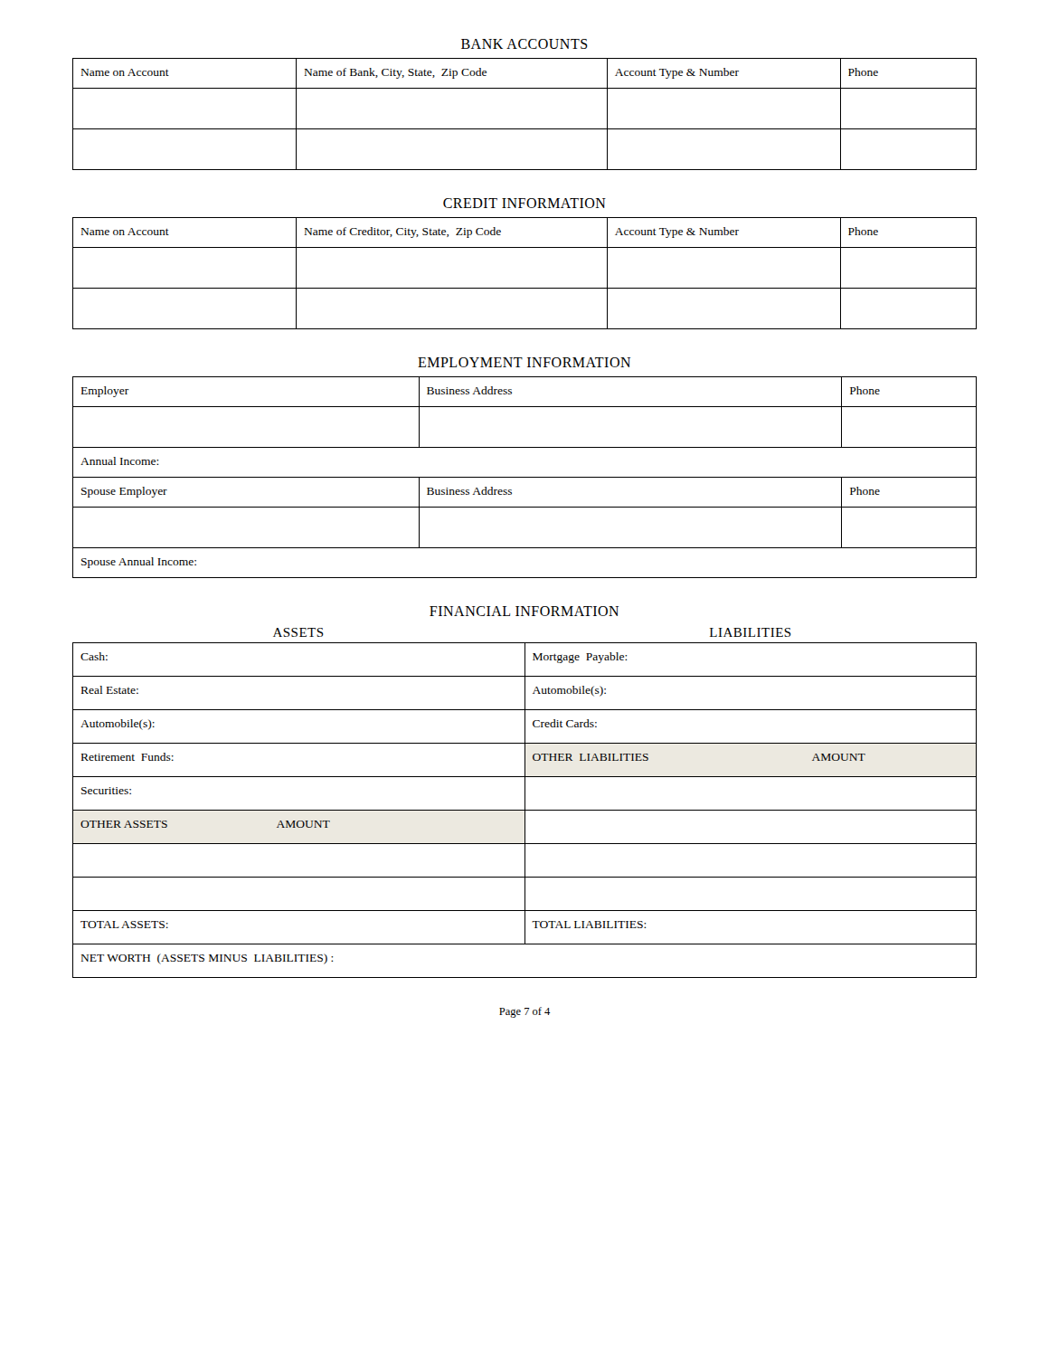BANK ACCOUNTS
| Name on Account | Name of Bank, City, State, Zip Code | Account Type & Number | Phone |
CREDIT INFORMATION
| Name on Account | Name of Creditor, City, State, Zip Code | Account Type & Number | Phone |
EMPLOYMENT INFORMATION
| Employer | Business Address | Phone |
| Annual Income: |
| Spouse Employer | Business Address | Phone |
| Spouse Annual Income: |
FINANCIAL INFORMATION
ASSETS
LIABILITIES
| Cash: | Mortgage Payable: |
| Real Estate: | Automobile(s): |
| Automobile(s): | Credit Cards: |
| Retirement Funds: | OTHER LIABILITIES AMOUNT |
| Securities: | |
| OTHER ASSETS AMOUNT | |
| TOTAL ASSETS: | TOTAL LIABILITIES: |
| NET WORTH (ASSETS MINUS LIABILITIES) : |
Page 7 of 4